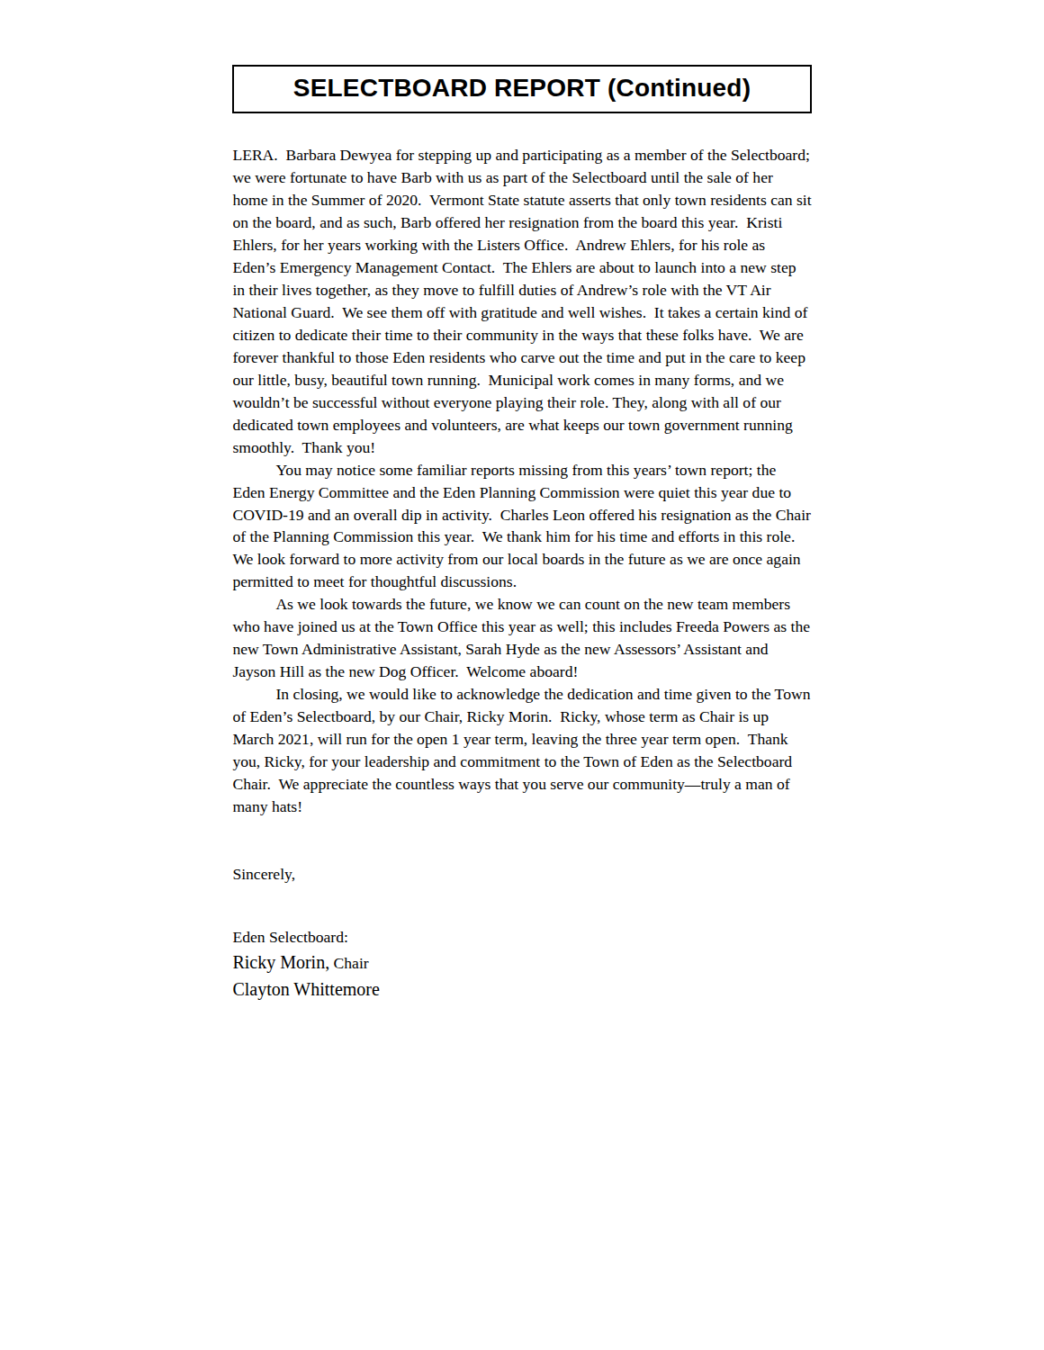SELECTBOARD REPORT (Continued)
LERA. Barbara Dewyea for stepping up and participating as a member of the Selectboard; we were fortunate to have Barb with us as part of the Selectboard until the sale of her home in the Summer of 2020. Vermont State statute asserts that only town residents can sit on the board, and as such, Barb offered her resignation from the board this year. Kristi Ehlers, for her years working with the Listers Office. Andrew Ehlers, for his role as Eden’s Emergency Management Contact. The Ehlers are about to launch into a new step in their lives together, as they move to fulfill duties of Andrew’s role with the VT Air National Guard. We see them off with gratitude and well wishes. It takes a certain kind of citizen to dedicate their time to their community in the ways that these folks have. We are forever thankful to those Eden residents who carve out the time and put in the care to keep our little, busy, beautiful town running. Municipal work comes in many forms, and we wouldn’t be successful without everyone playing their role. They, along with all of our dedicated town employees and volunteers, are what keeps our town government running smoothly. Thank you!
You may notice some familiar reports missing from this years’ town report; the Eden Energy Committee and the Eden Planning Commission were quiet this year due to COVID-19 and an overall dip in activity. Charles Leon offered his resignation as the Chair of the Planning Commission this year. We thank him for his time and efforts in this role. We look forward to more activity from our local boards in the future as we are once again permitted to meet for thoughtful discussions.
As we look towards the future, we know we can count on the new team members who have joined us at the Town Office this year as well; this includes Freeda Powers as the new Town Administrative Assistant, Sarah Hyde as the new Assessors’ Assistant and Jayson Hill as the new Dog Officer. Welcome aboard!
In closing, we would like to acknowledge the dedication and time given to the Town of Eden’s Selectboard, by our Chair, Ricky Morin. Ricky, whose term as Chair is up March 2021, will run for the open 1 year term, leaving the three year term open. Thank you, Ricky, for your leadership and commitment to the Town of Eden as the Selectboard Chair. We appreciate the countless ways that you serve our community—truly a man of many hats!
Sincerely,
Eden Selectboard:
Ricky Morin, Chair
Clayton Whittemore